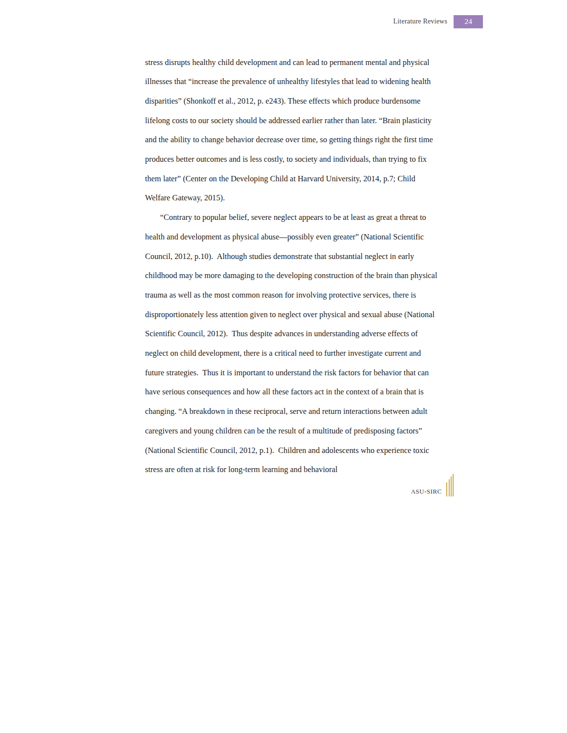Literature Reviews
24
stress disrupts healthy child development and can lead to permanent mental and physical illnesses that “increase the prevalence of unhealthy lifestyles that lead to widening health disparities” (Shonkoff et al., 2012, p. e243). These effects which produce burdensome lifelong costs to our society should be addressed earlier rather than later. “Brain plasticity and the ability to change behavior decrease over time, so getting things right the first time produces better outcomes and is less costly, to society and individuals, than trying to fix them later” (Center on the Developing Child at Harvard University, 2014, p.7; Child Welfare Gateway, 2015).
“Contrary to popular belief, severe neglect appears to be at least as great a threat to health and development as physical abuse—possibly even greater” (National Scientific Council, 2012, p.10). Although studies demonstrate that substantial neglect in early childhood may be more damaging to the developing construction of the brain than physical trauma as well as the most common reason for involving protective services, there is disproportionately less attention given to neglect over physical and sexual abuse (National Scientific Council, 2012). Thus despite advances in understanding adverse effects of neglect on child development, there is a critical need to further investigate current and future strategies. Thus it is important to understand the risk factors for behavior that can have serious consequences and how all these factors act in the context of a brain that is changing. “A breakdown in these reciprocal, serve and return interactions between adult caregivers and young children can be the result of a multitude of predisposing factors” (National Scientific Council, 2012, p.1). Children and adolescents who experience toxic stress are often at risk for long-term learning and behavioral
ASU-SIRC